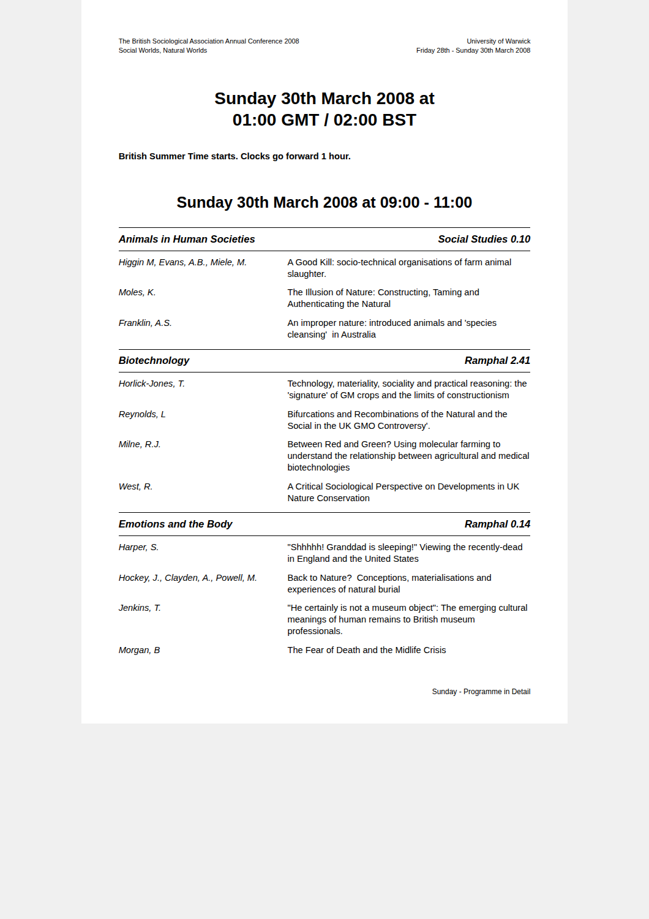The British Sociological Association Annual Conference 2008 Social Worlds, Natural Worlds
University of Warwick Friday 28th - Sunday 30th March 2008
Sunday 30th March 2008 at
01:00 GMT / 02:00 BST
British Summer Time starts. Clocks go forward 1 hour.
Sunday 30th March 2008 at 09:00 - 11:00
| Animals in Human Societies | Social Studies 0.10 |
| Higgin M, Evans, A.B., Miele, M. | A Good Kill: socio-technical organisations of farm animal slaughter. |
| Moles, K. | The Illusion of Nature: Constructing, Taming and Authenticating the Natural |
| Franklin, A.S. | An improper nature: introduced animals and 'species cleansing' in Australia |
| Biotechnology | Ramphal 2.41 |
| Horlick-Jones, T. | Technology, materiality, sociality and practical reasoning: the 'signature' of GM crops and the limits of constructionism |
| Reynolds, L | Bifurcations and Recombinations of the Natural and the Social in the UK GMO Controversy'. |
| Milne, R.J. | Between Red and Green? Using molecular farming to understand the relationship between agricultural and medical biotechnologies |
| West, R. | A Critical Sociological Perspective on Developments in UK Nature Conservation |
| Emotions and the Body | Ramphal 0.14 |
| Harper, S. | "Shhhhh! Granddad is sleeping!" Viewing the recently-dead in England and the United States |
| Hockey, J., Clayden, A., Powell, M. | Back to Nature? Conceptions, materialisations and experiences of natural burial |
| Jenkins, T. | "He certainly is not a museum object": The emerging cultural meanings of human remains to British museum professionals. |
| Morgan, B | The Fear of Death and the Midlife Crisis |
Sunday - Programme in Detail